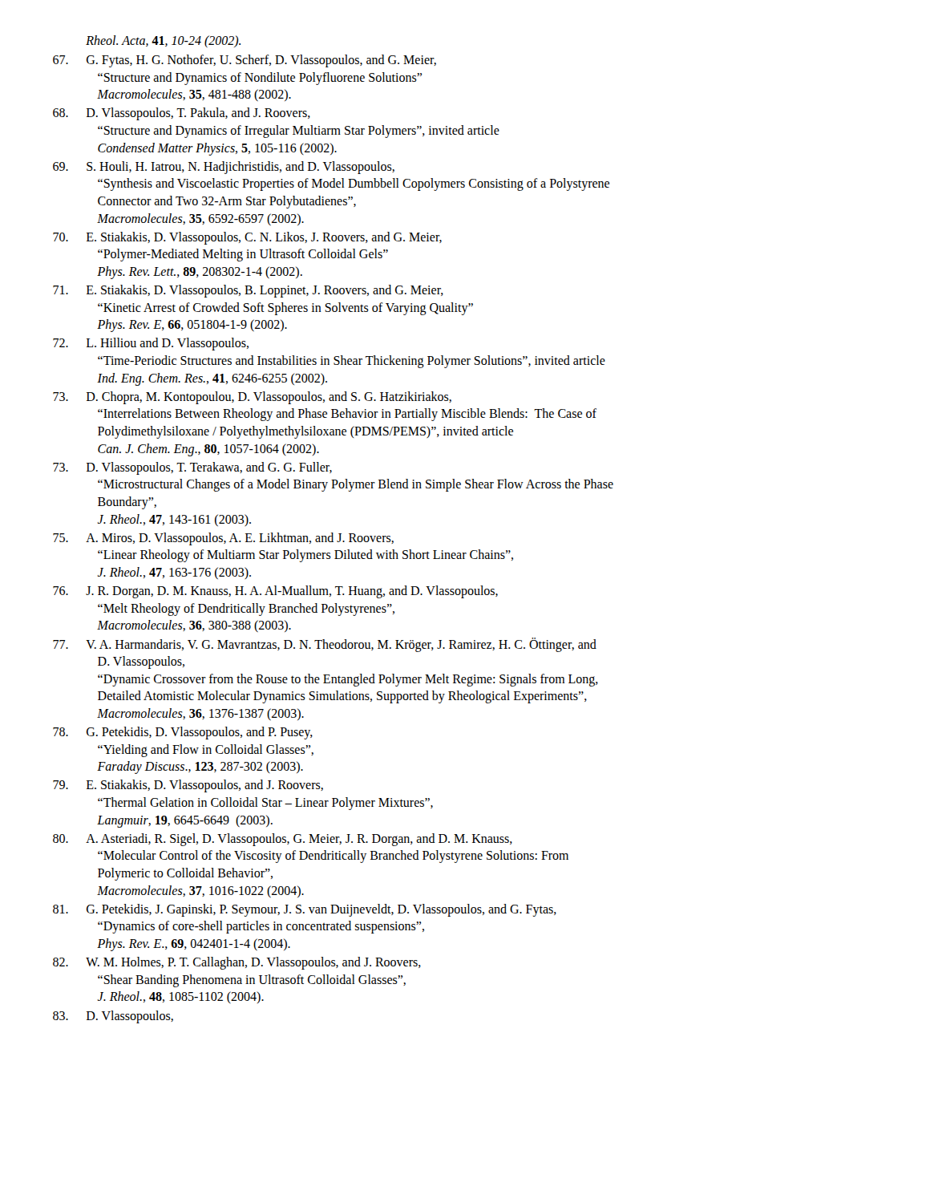Rheol. Acta, 41, 10-24 (2002).
67. G. Fytas, H. G. Nothofer, U. Scherf, D. Vlassopoulos, and G. Meier, “Structure and Dynamics of Nondilute Polyfluorene Solutions” Macromolecules, 35, 481-488 (2002).
68. D. Vlassopoulos, T. Pakula, and J. Roovers, “Structure and Dynamics of Irregular Multiarm Star Polymers”, invited article Condensed Matter Physics, 5, 105-116 (2002).
69. S. Houli, H. Iatrou, N. Hadjichristidis, and D. Vlassopoulos, “Synthesis and Viscoelastic Properties of Model Dumbbell Copolymers Consisting of a Polystyrene Connector and Two 32-Arm Star Polybutadienes”, Macromolecules, 35, 6592-6597 (2002).
70. E. Stiakakis, D. Vlassopoulos, C. N. Likos, J. Roovers, and G. Meier, “Polymer-Mediated Melting in Ultrasoft Colloidal Gels” Phys. Rev. Lett., 89, 208302-1-4 (2002).
71. E. Stiakakis, D. Vlassopoulos, B. Loppinet, J. Roovers, and G. Meier, “Kinetic Arrest of Crowded Soft Spheres in Solvents of Varying Quality” Phys. Rev. E, 66, 051804-1-9 (2002).
72. L. Hilliou and D. Vlassopoulos, “Time-Periodic Structures and Instabilities in Shear Thickening Polymer Solutions”, invited article Ind. Eng. Chem. Res., 41, 6246-6255 (2002).
73. D. Chopra, M. Kontopoulou, D. Vlassopoulos, and S. G. Hatzikiriakos, “Interrelations Between Rheology and Phase Behavior in Partially Miscible Blends: The Case of Polydimethylsiloxane / Polyethylmethylsiloxane (PDMS/PEMS)”, invited article Can. J. Chem. Eng., 80, 1057-1064 (2002).
73. D. Vlassopoulos, T. Terakawa, and G. G. Fuller, “Microstructural Changes of a Model Binary Polymer Blend in Simple Shear Flow Across the Phase Boundary”, J. Rheol., 47, 143-161 (2003).
75. A. Miros, D. Vlassopoulos, A. E. Likhtman, and J. Roovers, “Linear Rheology of Multiarm Star Polymers Diluted with Short Linear Chains”, J. Rheol., 47, 163-176 (2003).
76. J. R. Dorgan, D. M. Knauss, H. A. Al-Muallum, T. Huang, and D. Vlassopoulos, “Melt Rheology of Dendritically Branched Polystyrenes”, Macromolecules, 36, 380-388 (2003).
77. V. A. Harmandaris, V. G. Mavrantzas, D. N. Theodorou, M. Kröger, J. Ramirez, H. C. Öttinger, and D. Vlassopoulos, “Dynamic Crossover from the Rouse to the Entangled Polymer Melt Regime: Signals from Long, Detailed Atomistic Molecular Dynamics Simulations, Supported by Rheological Experiments”, Macromolecules, 36, 1376-1387 (2003).
78. G. Petekidis, D. Vlassopoulos, and P. Pusey, “Yielding and Flow in Colloidal Glasses”, Faraday Discuss., 123, 287-302 (2003).
79. E. Stiakakis, D. Vlassopoulos, and J. Roovers, “Thermal Gelation in Colloidal Star – Linear Polymer Mixtures”, Langmuir, 19, 6645-6649 (2003).
80. A. Asteriadi, R. Sigel, D. Vlassopoulos, G. Meier, J. R. Dorgan, and D. M. Knauss, “Molecular Control of the Viscosity of Dendritically Branched Polystyrene Solutions: From Polymeric to Colloidal Behavior”, Macromolecules, 37, 1016-1022 (2004).
81. G. Petekidis, J. Gapinski, P. Seymour, J. S. van Duijneveldt, D. Vlassopoulos, and G. Fytas, “Dynamics of core-shell particles in concentrated suspensions”, Phys. Rev. E., 69, 042401-1-4 (2004).
82. W. M. Holmes, P. T. Callaghan, D. Vlassopoulos, and J. Roovers, “Shear Banding Phenomena in Ultrasoft Colloidal Glasses”, J. Rheol., 48, 1085-1102 (2004).
83. D. Vlassopoulos,